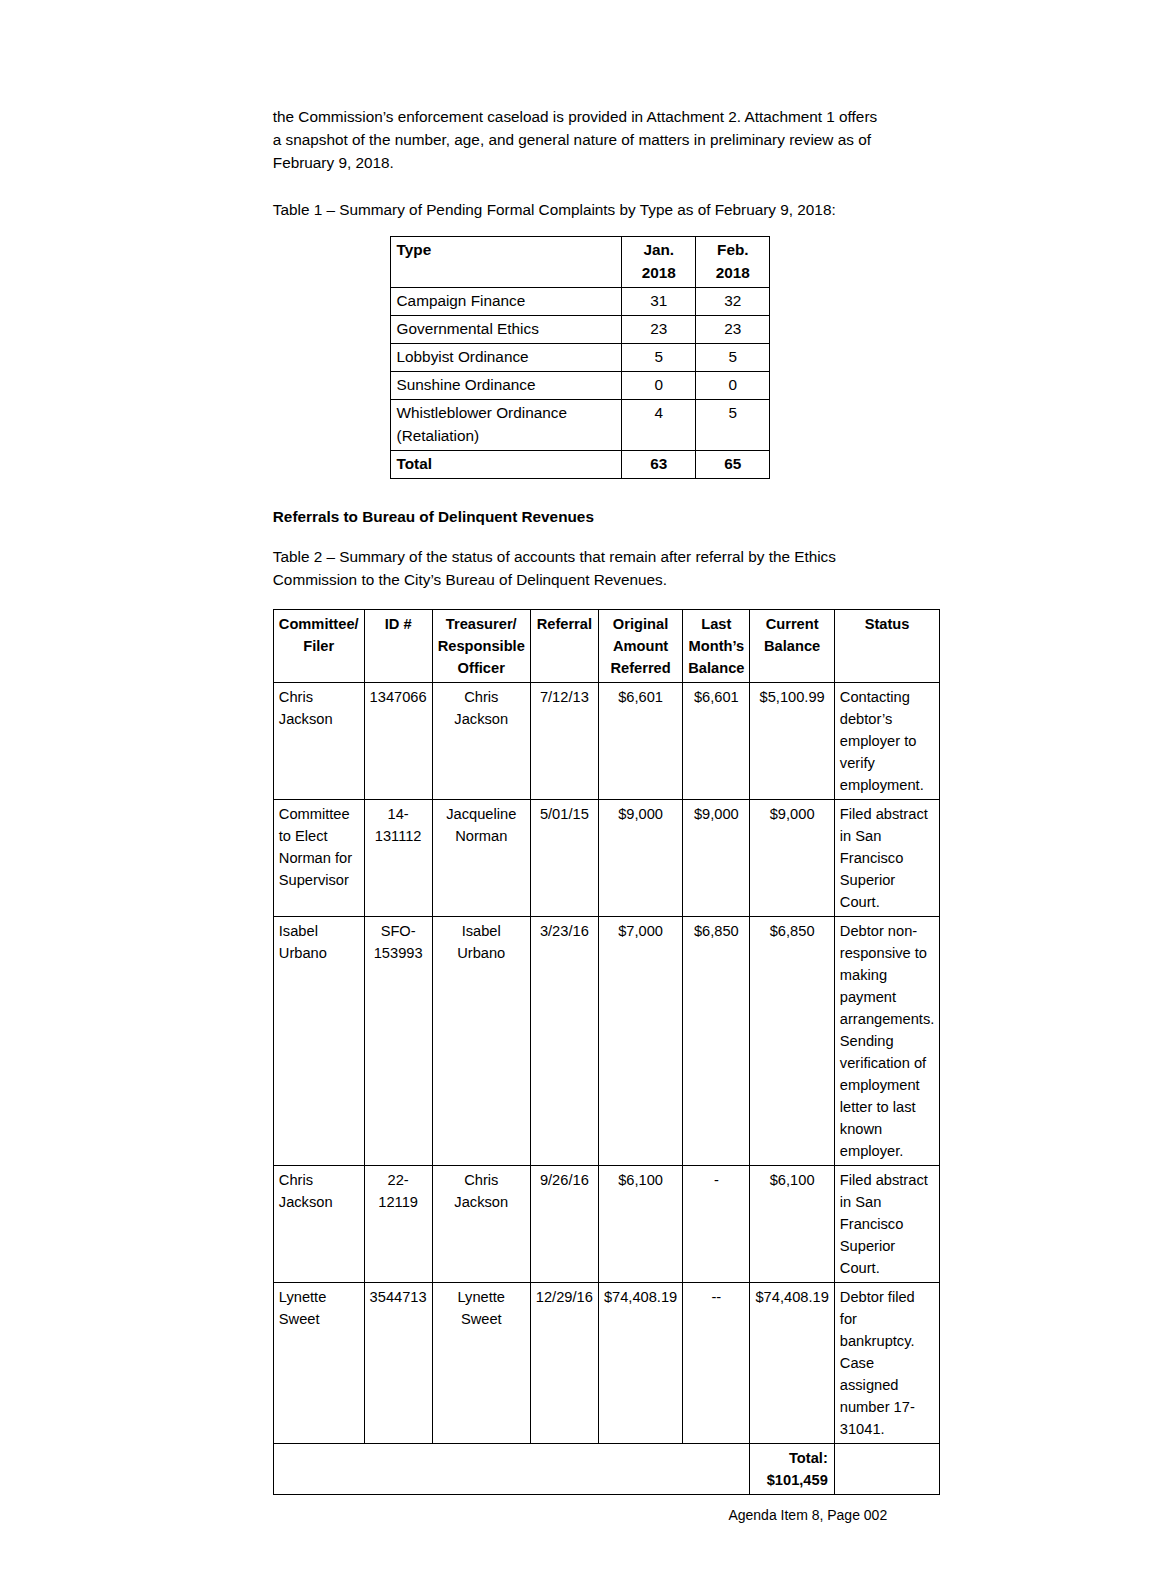the Commission’s enforcement caseload is provided in Attachment 2. Attachment 1 offers a snapshot of the number, age, and general nature of matters in preliminary review as of February 9, 2018.
Table 1 – Summary of Pending Formal Complaints by Type as of February 9, 2018:
| Type | Jan. 2018 | Feb. 2018 |
| --- | --- | --- |
| Campaign Finance | 31 | 32 |
| Governmental Ethics | 23 | 23 |
| Lobbyist Ordinance | 5 | 5 |
| Sunshine Ordinance | 0 | 0 |
| Whistleblower Ordinance (Retaliation) | 4 | 5 |
| Total | 63 | 65 |
Referrals to Bureau of Delinquent Revenues
Table 2 – Summary of the status of accounts that remain after referral by the Ethics Commission to the City’s Bureau of Delinquent Revenues.
| Committee/ Filer | ID # | Treasurer/ Responsible Officer | Referral | Original Amount Referred | Last Month’s Balance | Current Balance | Status |
| --- | --- | --- | --- | --- | --- | --- | --- |
| Chris Jackson | 1347066 | Chris Jackson | 7/12/13 | $6,601 | $6,601 | $5,100.99 | Contacting debtor’s employer to verify employment. |
| Committee to Elect Norman for Supervisor | 14-131112 | Jacqueline Norman | 5/01/15 | $9,000 | $9,000 | $9,000 | Filed abstract in San Francisco Superior Court. |
| Isabel Urbano | SFO-153993 | Isabel Urbano | 3/23/16 | $7,000 | $6,850 | $6,850 | Debtor non-responsive to making payment arrangements. Sending verification of employment letter to last known employer. |
| Chris Jackson | 22-12119 | Chris Jackson | 9/26/16 | $6,100 | - | $6,100 | Filed abstract in San Francisco Superior Court. |
| Lynette Sweet | 3544713 | Lynette Sweet | 12/29/16 | $74,408.19 | -- | $74,408.19 | Debtor filed for bankruptcy. Case assigned number 17-31041. |
| | Total: $101,459 | |
Agenda Item 8, Page 002